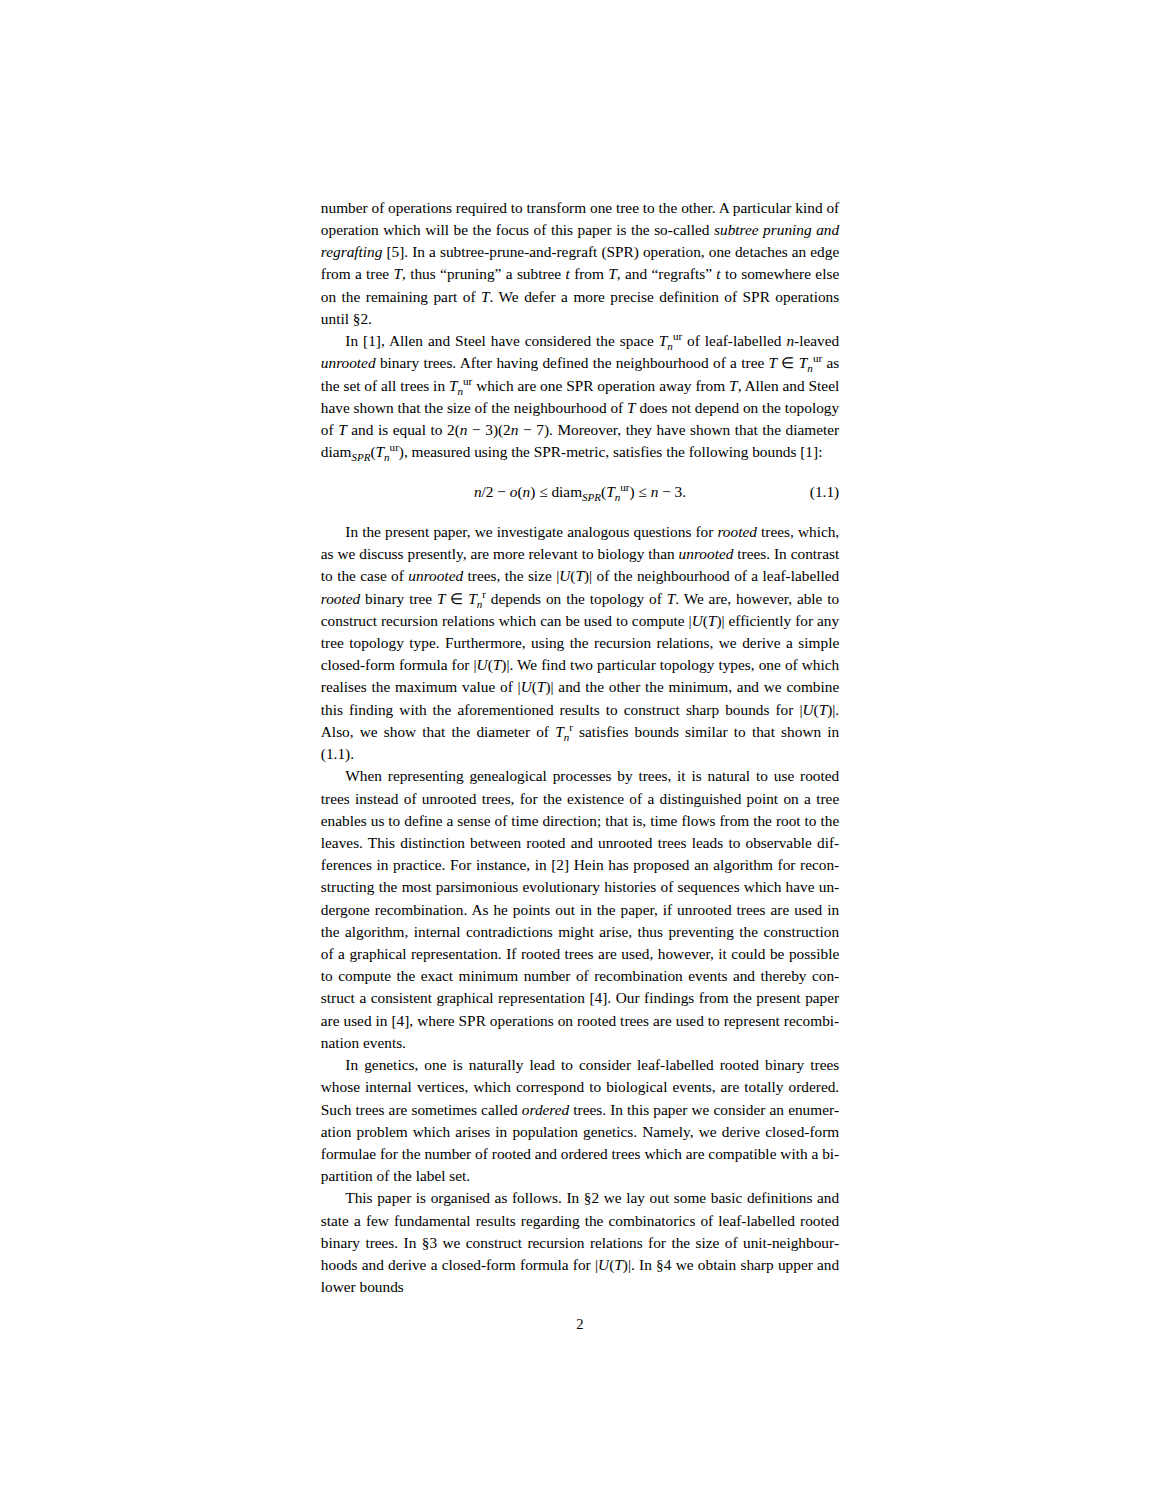number of operations required to transform one tree to the other. A particular kind of operation which will be the focus of this paper is the so-called subtree pruning and regrafting [5]. In a subtree-prune-and-regraft (SPR) operation, one detaches an edge from a tree T, thus “pruning” a subtree t from T, and “regrafts” t to somewhere else on the remaining part of T. We defer a more precise definition of SPR operations until §2.
In [1], Allen and Steel have considered the space Tnur of leaf-labelled n-leaved unrooted binary trees. After having defined the neighbourhood of a tree T ∈ Tnur as the set of all trees in Tnur which are one SPR operation away from T, Allen and Steel have shown that the size of the neighbourhood of T does not depend on the topology of T and is equal to 2(n − 3)(2n − 7). Moreover, they have shown that the diameter diamSPR(Tnur), measured using the SPR-metric, satisfies the following bounds [1]:
n/2 − o(n) ≤ diamSPR(Tnur) ≤ n − 3. (1.1)
In the present paper, we investigate analogous questions for rooted trees, which, as we discuss presently, are more relevant to biology than unrooted trees. In contrast to the case of unrooted trees, the size |U(T)| of the neighbourhood of a leaf-labelled rooted binary tree T ∈ Tnr depends on the topology of T. We are, however, able to construct recursion relations which can be used to compute |U(T)| efficiently for any tree topology type. Furthermore, using the recursion relations, we derive a simple closed-form formula for |U(T)|. We find two particular topology types, one of which realises the maximum value of |U(T)| and the other the minimum, and we combine this finding with the aforementioned results to construct sharp bounds for |U(T)|. Also, we show that the diameter of Tnr satisfies bounds similar to that shown in (1.1).
When representing genealogical processes by trees, it is natural to use rooted trees instead of unrooted trees, for the existence of a distinguished point on a tree enables us to define a sense of time direction; that is, time flows from the root to the leaves. This distinction between rooted and unrooted trees leads to observable differences in practice. For instance, in [2] Hein has proposed an algorithm for reconstructing the most parsimonious evolutionary histories of sequences which have undergone recombination. As he points out in the paper, if unrooted trees are used in the algorithm, internal contradictions might arise, thus preventing the construction of a graphical representation. If rooted trees are used, however, it could be possible to compute the exact minimum number of recombination events and thereby construct a consistent graphical representation [4]. Our findings from the present paper are used in [4], where SPR operations on rooted trees are used to represent recombination events.
In genetics, one is naturally lead to consider leaf-labelled rooted binary trees whose internal vertices, which correspond to biological events, are totally ordered. Such trees are sometimes called ordered trees. In this paper we consider an enumeration problem which arises in population genetics. Namely, we derive closed-form formulae for the number of rooted and ordered trees which are compatible with a bipartition of the label set.
This paper is organised as follows. In §2 we lay out some basic definitions and state a few fundamental results regarding the combinatorics of leaf-labelled rooted binary trees. In §3 we construct recursion relations for the size of unit-neighbourhoods and derive a closed-form formula for |U(T)|. In §4 we obtain sharp upper and lower bounds
2